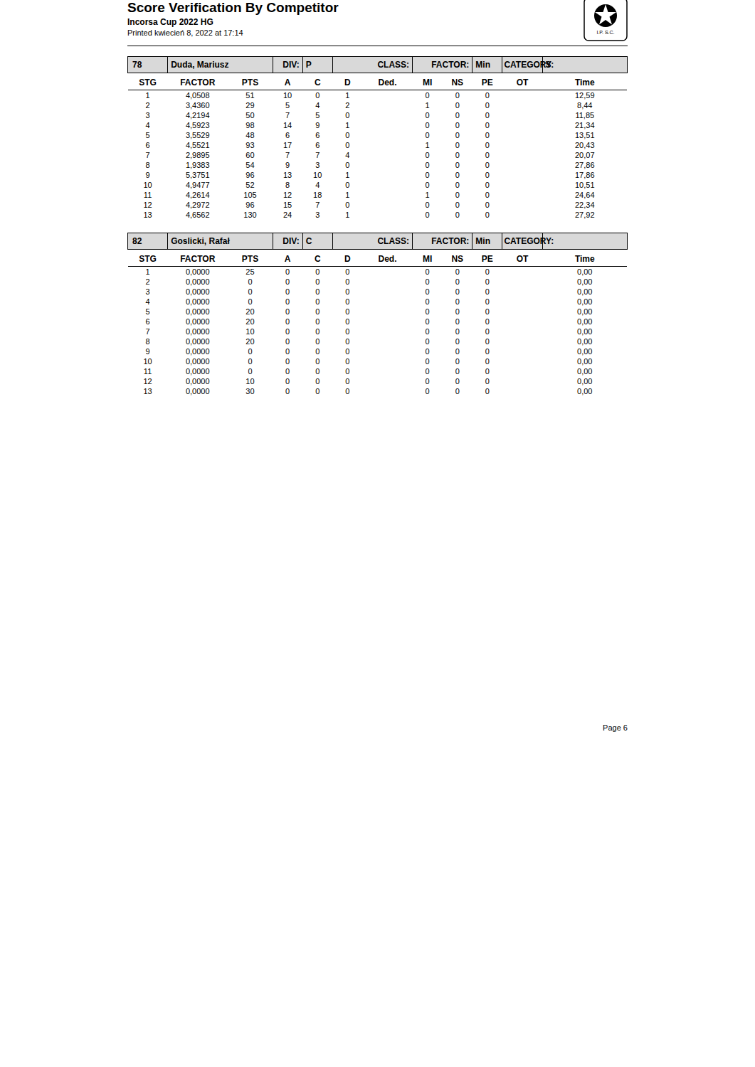Score Verification By Competitor
Incorsa Cup 2022 HG
Printed kwiecień 8, 2022 at 17:14
I.P. S.C.
| 78 | Duda, Mariusz | DIV: | P | CLASS: | FACTOR: | Min | CATEGORY: | S |
| STG | FACTOR | PTS | A | C | D | Ded. | MI | NS | PE | OT | Time |
| 1 | 4,0508 | 51 | 10 | 0 | 1 | | 0 | 0 | 0 | | 12,59 |
| 2 | 3,4360 | 29 | 5 | 4 | 2 | | 1 | 0 | 0 | | 8,44 |
| 3 | 4,2194 | 50 | 7 | 5 | 0 | | 0 | 0 | 0 | | 11,85 |
| 4 | 4,5923 | 98 | 14 | 9 | 1 | | 0 | 0 | 0 | | 21,34 |
| 5 | 3,5529 | 48 | 6 | 6 | 0 | | 0 | 0 | 0 | | 13,51 |
| 6 | 4,5521 | 93 | 17 | 6 | 0 | | 1 | 0 | 0 | | 20,43 |
| 7 | 2,9895 | 60 | 7 | 7 | 4 | | 0 | 0 | 0 | | 20,07 |
| 8 | 1,9383 | 54 | 9 | 3 | 0 | | 0 | 0 | 0 | | 27,86 |
| 9 | 5,3751 | 96 | 13 | 10 | 1 | | 0 | 0 | 0 | | 17,86 |
| 10 | 4,9477 | 52 | 8 | 4 | 0 | | 0 | 0 | 0 | | 10,51 |
| 11 | 4,2614 | 105 | 12 | 18 | 1 | | 1 | 0 | 0 | | 24,64 |
| 12 | 4,2972 | 96 | 15 | 7 | 0 | | 0 | 0 | 0 | | 22,34 |
| 13 | 4,6562 | 130 | 24 | 3 | 1 | | 0 | 0 | 0 | | 27,92 |
| 82 | Goslicki, Rafał | DIV: | C | CLASS: | FACTOR: | Min | CATEGORY: | |
| STG | FACTOR | PTS | A | C | D | Ded. | MI | NS | PE | OT | Time |
| 1 | 0,0000 | 25 | 0 | 0 | 0 | | 0 | 0 | 0 | | 0,00 |
| 2 | 0,0000 | 0 | 0 | 0 | 0 | | 0 | 0 | 0 | | 0,00 |
| 3 | 0,0000 | 0 | 0 | 0 | 0 | | 0 | 0 | 0 | | 0,00 |
| 4 | 0,0000 | 0 | 0 | 0 | 0 | | 0 | 0 | 0 | | 0,00 |
| 5 | 0,0000 | 20 | 0 | 0 | 0 | | 0 | 0 | 0 | | 0,00 |
| 6 | 0,0000 | 20 | 0 | 0 | 0 | | 0 | 0 | 0 | | 0,00 |
| 7 | 0,0000 | 10 | 0 | 0 | 0 | | 0 | 0 | 0 | | 0,00 |
| 8 | 0,0000 | 20 | 0 | 0 | 0 | | 0 | 0 | 0 | | 0,00 |
| 9 | 0,0000 | 0 | 0 | 0 | 0 | | 0 | 0 | 0 | | 0,00 |
| 10 | 0,0000 | 0 | 0 | 0 | 0 | | 0 | 0 | 0 | | 0,00 |
| 11 | 0,0000 | 0 | 0 | 0 | 0 | | 0 | 0 | 0 | | 0,00 |
| 12 | 0,0000 | 10 | 0 | 0 | 0 | | 0 | 0 | 0 | | 0,00 |
| 13 | 0,0000 | 30 | 0 | 0 | 0 | | 0 | 0 | 0 | | 0,00 |
Page 6